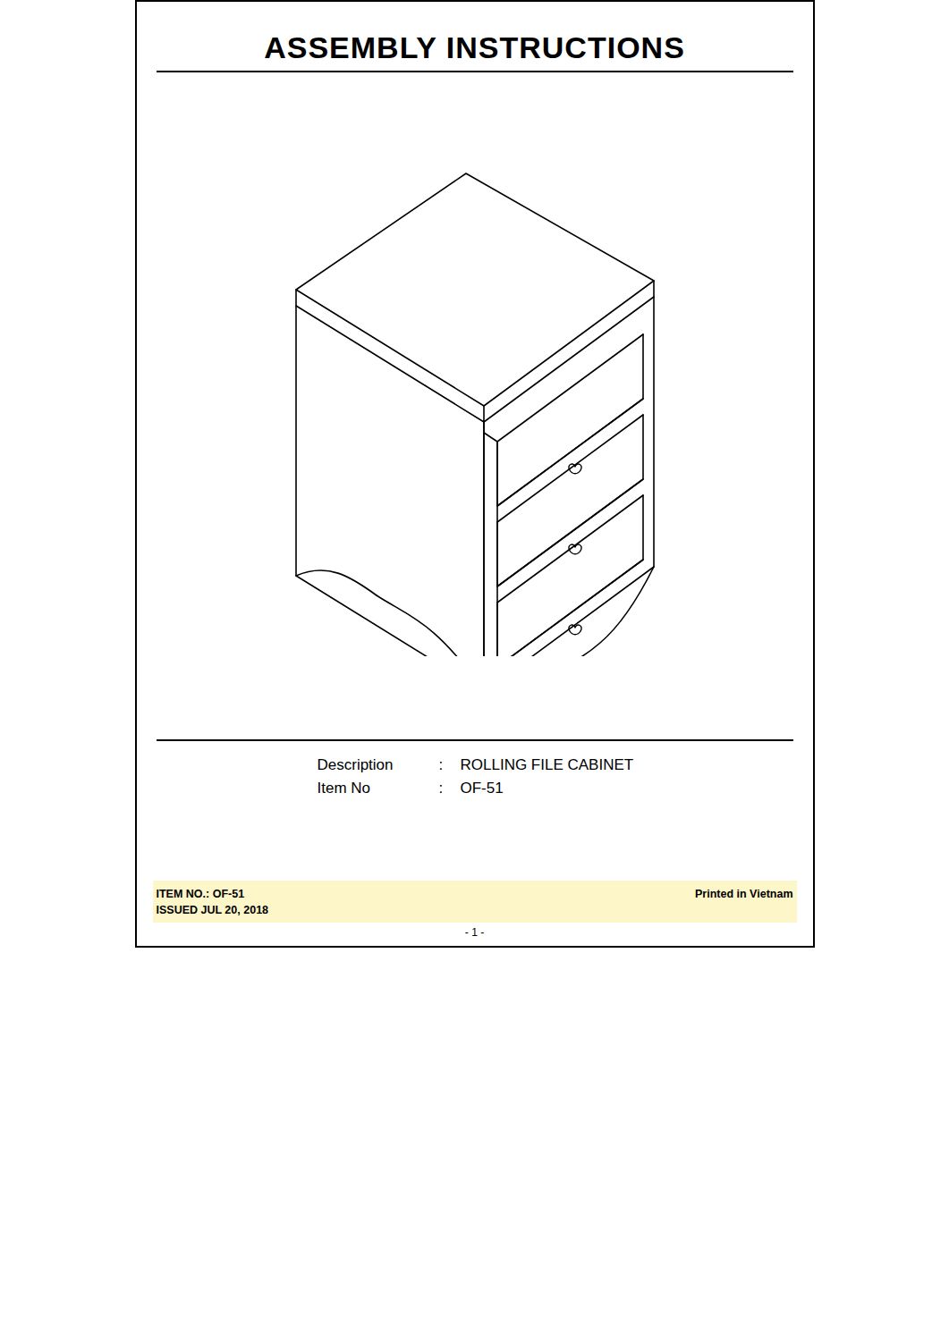ASSEMBLY INSTRUCTIONS
| Description | : | ROLLING FILE CABINET |
| Item No | : | OF-51 |
ITEM NO.: OF-51
ISSUED JUL 20, 2018
Printed in Vietnam
- 1 -